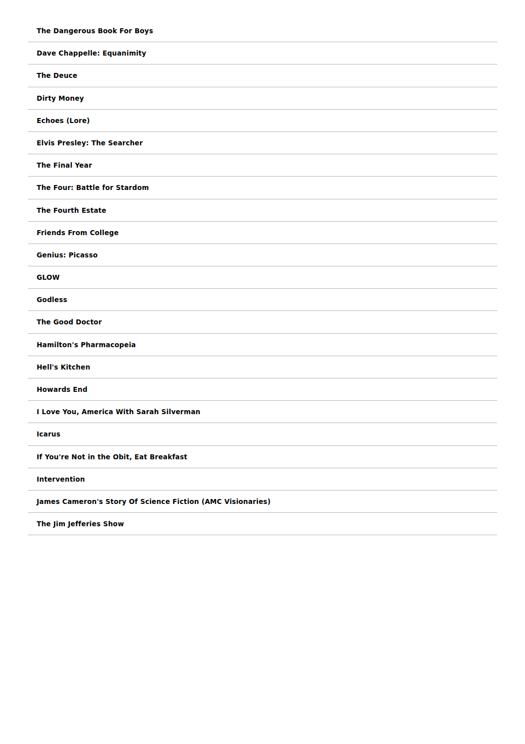| The Dangerous Book For Boys |
| Dave Chappelle: Equanimity |
| The Deuce |
| Dirty Money |
| Echoes (Lore) |
| Elvis Presley: The Searcher |
| The Final Year |
| The Four: Battle for Stardom |
| The Fourth Estate |
| Friends From College |
| Genius: Picasso |
| GLOW |
| Godless |
| The Good Doctor |
| Hamilton's Pharmacopeia |
| Hell's Kitchen |
| Howards End |
| I Love You, America With Sarah Silverman |
| Icarus |
| If You're Not in the Obit, Eat Breakfast |
| Intervention |
| James Cameron's Story Of Science Fiction (AMC Visionaries) |
| The Jim Jefferies Show |